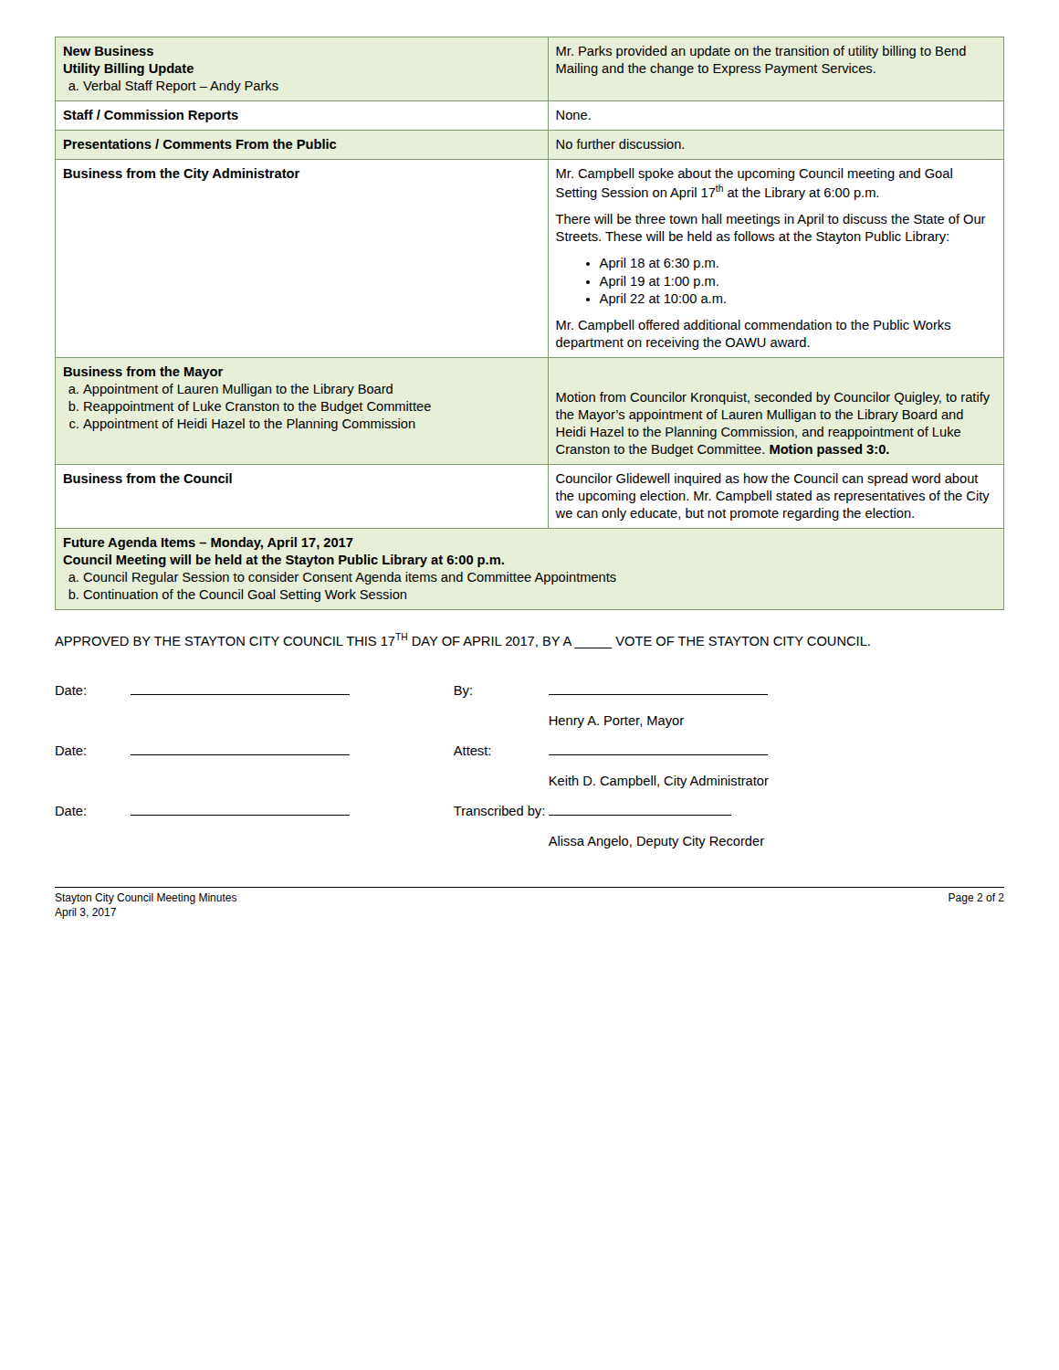| New Business Utility Billing Update Verbal Staff Report – Andy Parks | Mr. Parks provided an update on the transition of utility billing to Bend Mailing and the change to Express Payment Services. |
| Staff / Commission Reports | None. |
| Presentations / Comments From the Public | No further discussion. |
| Business from the City Administrator | Mr. Campbell spoke about the upcoming Council meeting and Goal Setting Session on April 17 th at the Library at 6:00 p.m. There will be three town hall meetings in April to discuss the State of Our Streets. These will be held as follows at the Stayton Public Library: April 18 at 6:30 p.m. April 19 at 1:00 p.m. April 22 at 10:00 a.m. Mr. Campbell offered additional commendation to the Public Works department on receiving the OAWU award. |
| Business from the Mayor Appointment of Lauren Mulligan to the Library Board Reappointment of Luke Cranston to the Budget Committee Appointment of Heidi Hazel to the Planning Commission | Motion from Councilor Kronquist, seconded by Councilor Quigley, to ratify the Mayor’s appointment of Lauren Mulligan to the Library Board and Heidi Hazel to the Planning Commission, and reappointment of Luke Cranston to the Budget Committee. Motion passed 3:0. |
| Business from the Council | Councilor Glidewell inquired as how the Council can spread word about the upcoming election. Mr. Campbell stated as representatives of the City we can only educate, but not promote regarding the election. |
| Future Agenda Items – Monday, April 17, 2017 Council Meeting will be held at the Stayton Public Library at 6:00 p.m. Council Regular Session to consider Consent Agenda items and Committee Appointments Continuation of the Council Goal Setting Work Session |
APPROVED BY THE STAYTON CITY COUNCIL THIS 17TH DAY OF APRIL 2017, BY A _____ VOTE OF THE STAYTON CITY COUNCIL.
| Date: | | By: | |
| | | | Henry A. Porter, Mayor |
| Date: | | Attest: | |
| | | | Keith D. Campbell, City Administrator |
| Date: | | Transcribed by: | |
| | | | Alissa Angelo, Deputy City Recorder |
Stayton City Council Meeting Minutes
April 3, 2017
Page 2 of 2